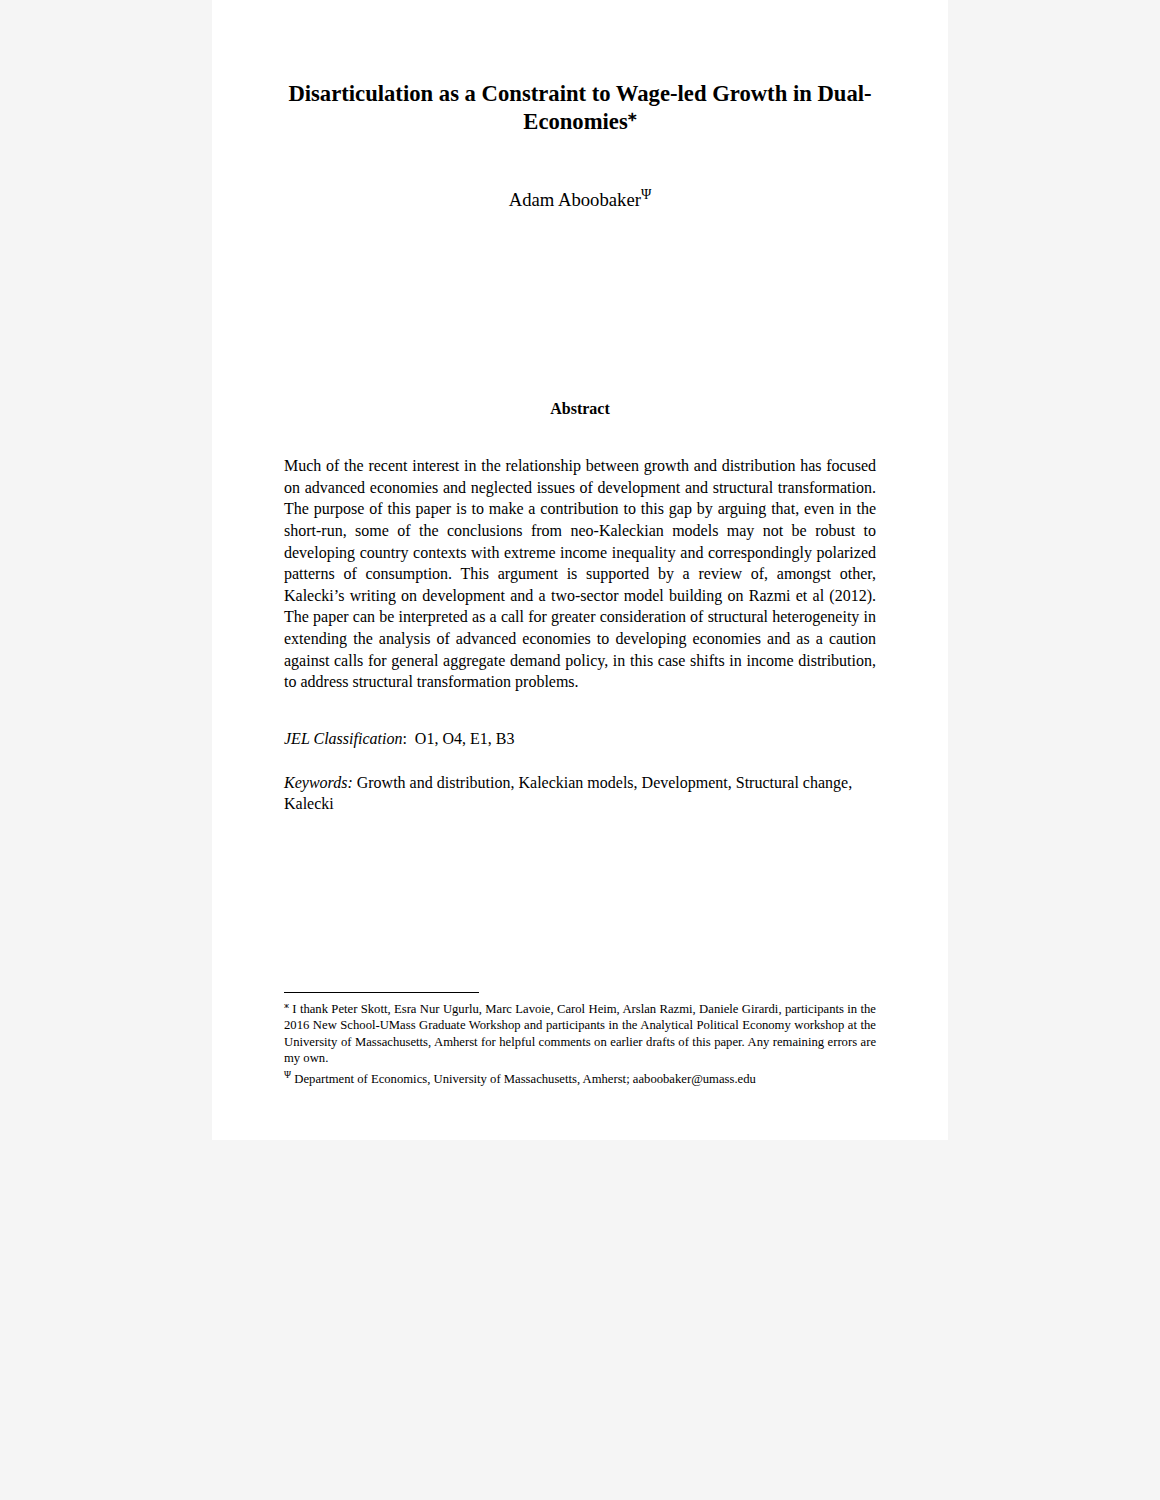Disarticulation as a Constraint to Wage-led Growth in Dual-Economies⁎
Adam AboobakerΨ
Abstract
Much of the recent interest in the relationship between growth and distribution has focused on advanced economies and neglected issues of development and structural transformation. The purpose of this paper is to make a contribution to this gap by arguing that, even in the short-run, some of the conclusions from neo-Kaleckian models may not be robust to developing country contexts with extreme income inequality and correspondingly polarized patterns of consumption. This argument is supported by a review of, amongst other, Kalecki’s writing on development and a two-sector model building on Razmi et al (2012). The paper can be interpreted as a call for greater consideration of structural heterogeneity in extending the analysis of advanced economies to developing economies and as a caution against calls for general aggregate demand policy, in this case shifts in income distribution, to address structural transformation problems.
JEL Classification: O1, O4, E1, B3
Keywords: Growth and distribution, Kaleckian models, Development, Structural change, Kalecki
⁎I thank Peter Skott, Esra Nur Ugurlu, Marc Lavoie, Carol Heim, Arslan Razmi, Daniele Girardi, participants in the 2016 New School-UMass Graduate Workshop and participants in the Analytical Political Economy workshop at the University of Massachusetts, Amherst for helpful comments on earlier drafts of this paper. Any remaining errors are my own.
ΨDepartment of Economics, University of Massachusetts, Amherst; aaboobaker@umass.edu